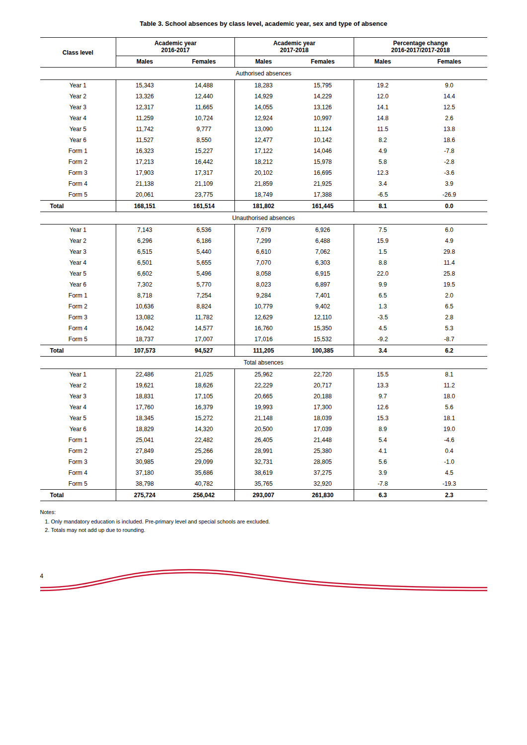Table 3. School absences by class level, academic year, sex and type of absence
| Class level | Academic year 2016-2017 | Academic year 2017-2018 | Percentage change 2016-2017/2017-2018 |
| --- | --- | --- | --- |
| Males | Females | Males | Females | Males | Females |
| Authorised absences |
| Year 1 | 15,343 | 14,488 | 18,283 | 15,795 | 19.2 | 9.0 |
| Year 2 | 13,326 | 12,440 | 14,929 | 14,229 | 12.0 | 14.4 |
| Year 3 | 12,317 | 11,665 | 14,055 | 13,126 | 14.1 | 12.5 |
| Year 4 | 11,259 | 10,724 | 12,924 | 10,997 | 14.8 | 2.6 |
| Year 5 | 11,742 | 9,777 | 13,090 | 11,124 | 11.5 | 13.8 |
| Year 6 | 11,527 | 8,550 | 12,477 | 10,142 | 8.2 | 18.6 |
| Form 1 | 16,323 | 15,227 | 17,122 | 14,046 | 4.9 | -7.8 |
| Form 2 | 17,213 | 16,442 | 18,212 | 15,978 | 5.8 | -2.8 |
| Form 3 | 17,903 | 17,317 | 20,102 | 16,695 | 12.3 | -3.6 |
| Form 4 | 21,138 | 21,109 | 21,859 | 21,925 | 3.4 | 3.9 |
| Form 5 | 20,061 | 23,775 | 18,749 | 17,388 | -6.5 | -26.9 |
| Total | 168,151 | 161,514 | 181,802 | 161,445 | 8.1 | 0.0 |
| Unauthorised absences |
| Year 1 | 7,143 | 6,536 | 7,679 | 6,926 | 7.5 | 6.0 |
| Year 2 | 6,296 | 6,186 | 7,299 | 6,488 | 15.9 | 4.9 |
| Year 3 | 6,515 | 5,440 | 6,610 | 7,062 | 1.5 | 29.8 |
| Year 4 | 6,501 | 5,655 | 7,070 | 6,303 | 8.8 | 11.4 |
| Year 5 | 6,602 | 5,496 | 8,058 | 6,915 | 22.0 | 25.8 |
| Year 6 | 7,302 | 5,770 | 8,023 | 6,897 | 9.9 | 19.5 |
| Form 1 | 8,718 | 7,254 | 9,284 | 7,401 | 6.5 | 2.0 |
| Form 2 | 10,636 | 8,824 | 10,779 | 9,402 | 1.3 | 6.5 |
| Form 3 | 13,082 | 11,782 | 12,629 | 12,110 | -3.5 | 2.8 |
| Form 4 | 16,042 | 14,577 | 16,760 | 15,350 | 4.5 | 5.3 |
| Form 5 | 18,737 | 17,007 | 17,016 | 15,532 | -9.2 | -8.7 |
| Total | 107,573 | 94,527 | 111,205 | 100,385 | 3.4 | 6.2 |
| Total absences |
| Year 1 | 22,486 | 21,025 | 25,962 | 22,720 | 15.5 | 8.1 |
| Year 2 | 19,621 | 18,626 | 22,229 | 20,717 | 13.3 | 11.2 |
| Year 3 | 18,831 | 17,105 | 20,665 | 20,188 | 9.7 | 18.0 |
| Year 4 | 17,760 | 16,379 | 19,993 | 17,300 | 12.6 | 5.6 |
| Year 5 | 18,345 | 15,272 | 21,148 | 18,039 | 15.3 | 18.1 |
| Year 6 | 18,829 | 14,320 | 20,500 | 17,039 | 8.9 | 19.0 |
| Form 1 | 25,041 | 22,482 | 26,405 | 21,448 | 5.4 | -4.6 |
| Form 2 | 27,849 | 25,266 | 28,991 | 25,380 | 4.1 | 0.4 |
| Form 3 | 30,985 | 29,099 | 32,731 | 28,805 | 5.6 | -1.0 |
| Form 4 | 37,180 | 35,686 | 38,619 | 37,275 | 3.9 | 4.5 |
| Form 5 | 38,798 | 40,782 | 35,765 | 32,920 | -7.8 | -19.3 |
| Total | 275,724 | 256,042 | 293,007 | 261,830 | 6.3 | 2.3 |
Notes:
Only mandatory education is included. Pre-primary level and special schools are excluded.
Totals may not add up due to rounding.
4